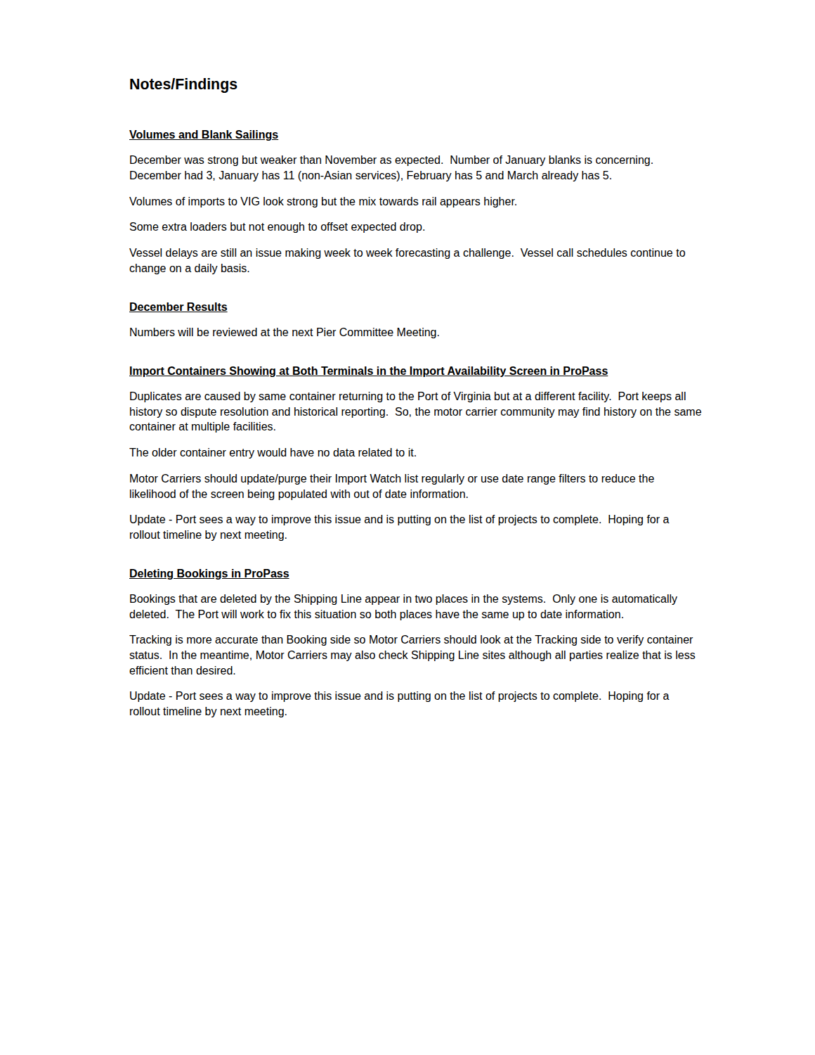Notes/Findings
Volumes and Blank Sailings
December was strong but weaker than November as expected. Number of January blanks is concerning. December had 3, January has 11 (non-Asian services), February has 5 and March already has 5.
Volumes of imports to VIG look strong but the mix towards rail appears higher.
Some extra loaders but not enough to offset expected drop.
Vessel delays are still an issue making week to week forecasting a challenge. Vessel call schedules continue to change on a daily basis.
December Results
Numbers will be reviewed at the next Pier Committee Meeting.
Import Containers Showing at Both Terminals in the Import Availability Screen in ProPass
Duplicates are caused by same container returning to the Port of Virginia but at a different facility. Port keeps all history so dispute resolution and historical reporting. So, the motor carrier community may find history on the same container at multiple facilities.
The older container entry would have no data related to it.
Motor Carriers should update/purge their Import Watch list regularly or use date range filters to reduce the likelihood of the screen being populated with out of date information.
Update - Port sees a way to improve this issue and is putting on the list of projects to complete. Hoping for a rollout timeline by next meeting.
Deleting Bookings in ProPass
Bookings that are deleted by the Shipping Line appear in two places in the systems. Only one is automatically deleted. The Port will work to fix this situation so both places have the same up to date information.
Tracking is more accurate than Booking side so Motor Carriers should look at the Tracking side to verify container status. In the meantime, Motor Carriers may also check Shipping Line sites although all parties realize that is less efficient than desired.
Update - Port sees a way to improve this issue and is putting on the list of projects to complete. Hoping for a rollout timeline by next meeting.